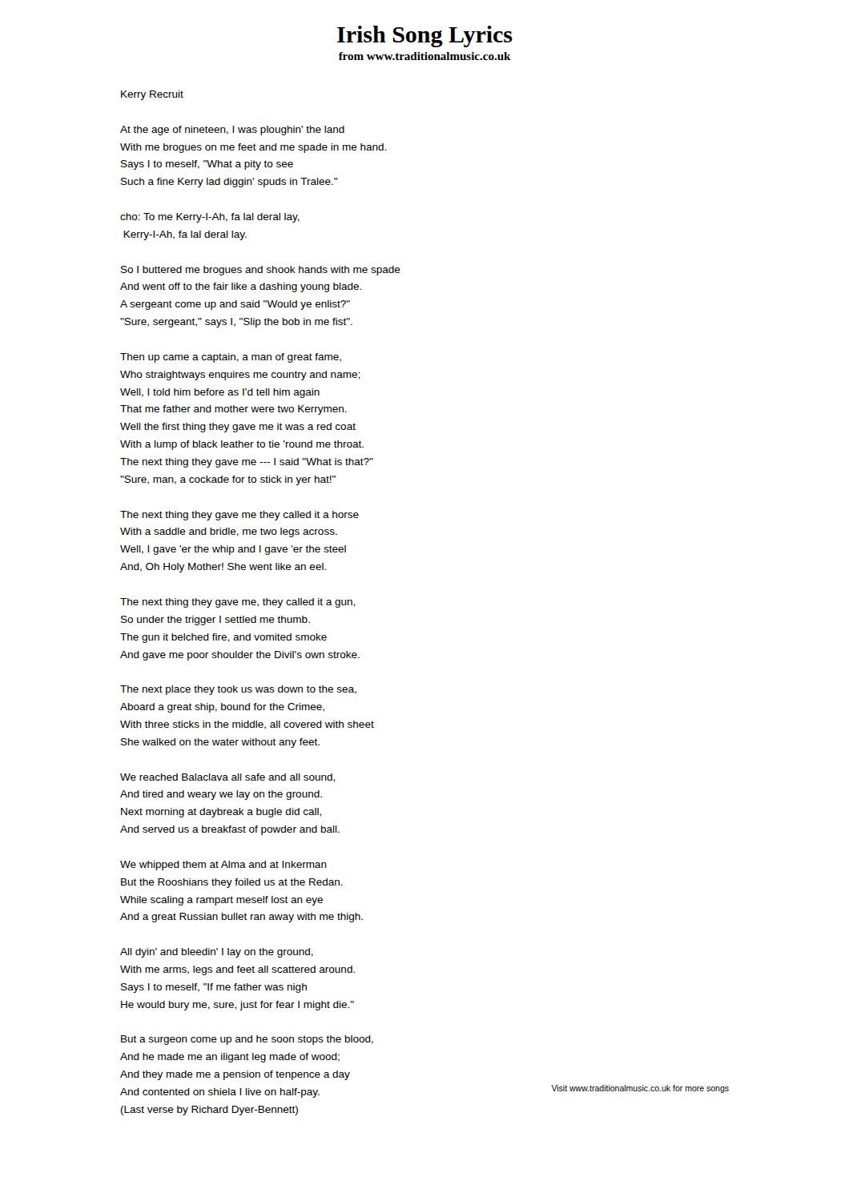Irish Song Lyrics
from www.traditionalmusic.co.uk
Kerry Recruit At the age of nineteen, I was ploughin' the land With me brogues on me feet and me spade in me hand. Says I to meself, "What a pity to see Such a fine Kerry lad diggin' spuds in Tralee." cho: To me Kerry-I-Ah, fa lal deral lay, Kerry-I-Ah, fa lal deral lay. So I buttered me brogues and shook hands with me spade And went off to the fair like a dashing young blade. A sergeant come up and said "Would ye enlist?" "Sure, sergeant," says I, "Slip the bob in me fist". Then up came a captain, a man of great fame, Who straightways enquires me country and name; Well, I told him before as I'd tell him again That me father and mother were two Kerrymen. Well the first thing they gave me it was a red coat With a lump of black leather to tie 'round me throat. The next thing they gave me --- I said "What is that?" "Sure, man, a cockade for to stick in yer hat!" The next thing they gave me they called it a horse With a saddle and bridle, me two legs across. Well, I gave 'er the whip and I gave 'er the steel And, Oh Holy Mother! She went like an eel. The next thing they gave me, they called it a gun, So under the trigger I settled me thumb. The gun it belched fire, and vomited smoke And gave me poor shoulder the Divil's own stroke. The next place they took us was down to the sea, Aboard a great ship, bound for the Crimee, With three sticks in the middle, all covered with sheet She walked on the water without any feet. We reached Balaclava all safe and all sound, And tired and weary we lay on the ground. Next morning at daybreak a bugle did call, And served us a breakfast of powder and ball. We whipped them at Alma and at Inkerman But the Rooshians they foiled us at the Redan. While scaling a rampart meself lost an eye And a great Russian bullet ran away with me thigh. All dyin' and bleedin' I lay on the ground, With me arms, legs and feet all scattered around. Says I to meself, "If me father was nigh He would bury me, sure, just for fear I might die." But a surgeon come up and he soon stops the blood, And he made me an iligant leg made of wood; And they made me a pension of tenpence a day And contented on shiela I live on half-pay. (Last verse by Richard Dyer-Bennett)
Visit www.traditionalmusic.co.uk for more songs